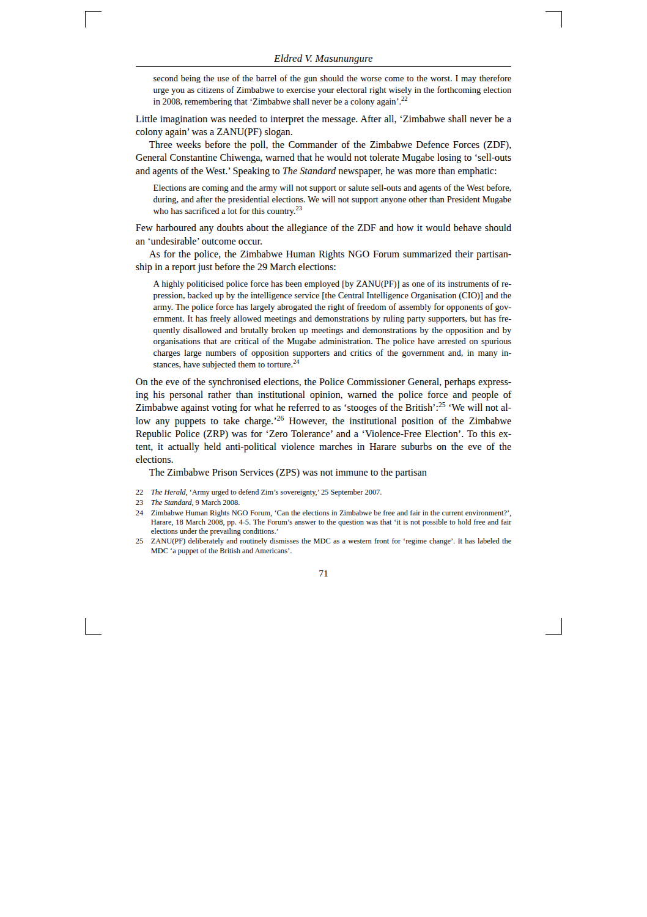Eldred V. Masunungure
second being the use of the barrel of the gun should the worse come to the worst. I may therefore urge you as citizens of Zimbabwe to exercise your electoral right wisely in the forthcoming election in 2008, remembering that ‘Zimbabwe shall never be a colony again’.22
Little imagination was needed to interpret the message. After all, ‘Zimbabwe shall never be a colony again’ was a ZANU(PF) slogan.
Three weeks before the poll, the Commander of the Zimbabwe Defence Forces (ZDF), General Constantine Chiwenga, warned that he would not tolerate Mugabe losing to ‘sell-outs and agents of the West.’ Speaking to The Standard newspaper, he was more than emphatic:
Elections are coming and the army will not support or salute sell-outs and agents of the West before, during, and after the presidential elections. We will not support anyone other than President Mugabe who has sacrificed a lot for this country.23
Few harboured any doubts about the allegiance of the ZDF and how it would behave should an ‘undesirable’ outcome occur.
As for the police, the Zimbabwe Human Rights NGO Forum summarized their partisanship in a report just before the 29 March elections:
A highly politicised police force has been employed [by ZANU(PF)] as one of its instruments of repression, backed up by the intelligence service [the Central Intelligence Organisation (CIO)] and the army. The police force has largely abrogated the right of freedom of assembly for opponents of government. It has freely allowed meetings and demonstrations by ruling party supporters, but has frequently disallowed and brutally broken up meetings and demonstrations by the opposition and by organisations that are critical of the Mugabe administration. The police have arrested on spurious charges large numbers of opposition supporters and critics of the government and, in many instances, have subjected them to torture.24
On the eve of the synchronised elections, the Police Commissioner General, perhaps expressing his personal rather than institutional opinion, warned the police force and people of Zimbabwe against voting for what he referred to as ‘stooges of the British’:25 ‘We will not allow any puppets to take charge.’26 However, the institutional position of the Zimbabwe Republic Police (ZRP) was for ‘Zero Tolerance’ and a ‘Violence-Free Election’. To this extent, it actually held anti-political violence marches in Harare suburbs on the eve of the elections.
The Zimbabwe Prison Services (ZPS) was not immune to the partisan
22
The Herald, ‘Army urged to defend Zim’s sovereignty,’ 25 September 2007.
23
The Standard, 9 March 2008.
24
Zimbabwe Human Rights NGO Forum, ‘Can the elections in Zimbabwe be free and fair in the current environment?’, Harare, 18 March 2008, pp. 4-5. The Forum’s answer to the question was that ‘it is not possible to hold free and fair elections under the prevailing conditions.’
25
ZANU(PF) deliberately and routinely dismisses the MDC as a western front for ‘regime change’. It has labeled the MDC ‘a puppet of the British and Americans’.
71